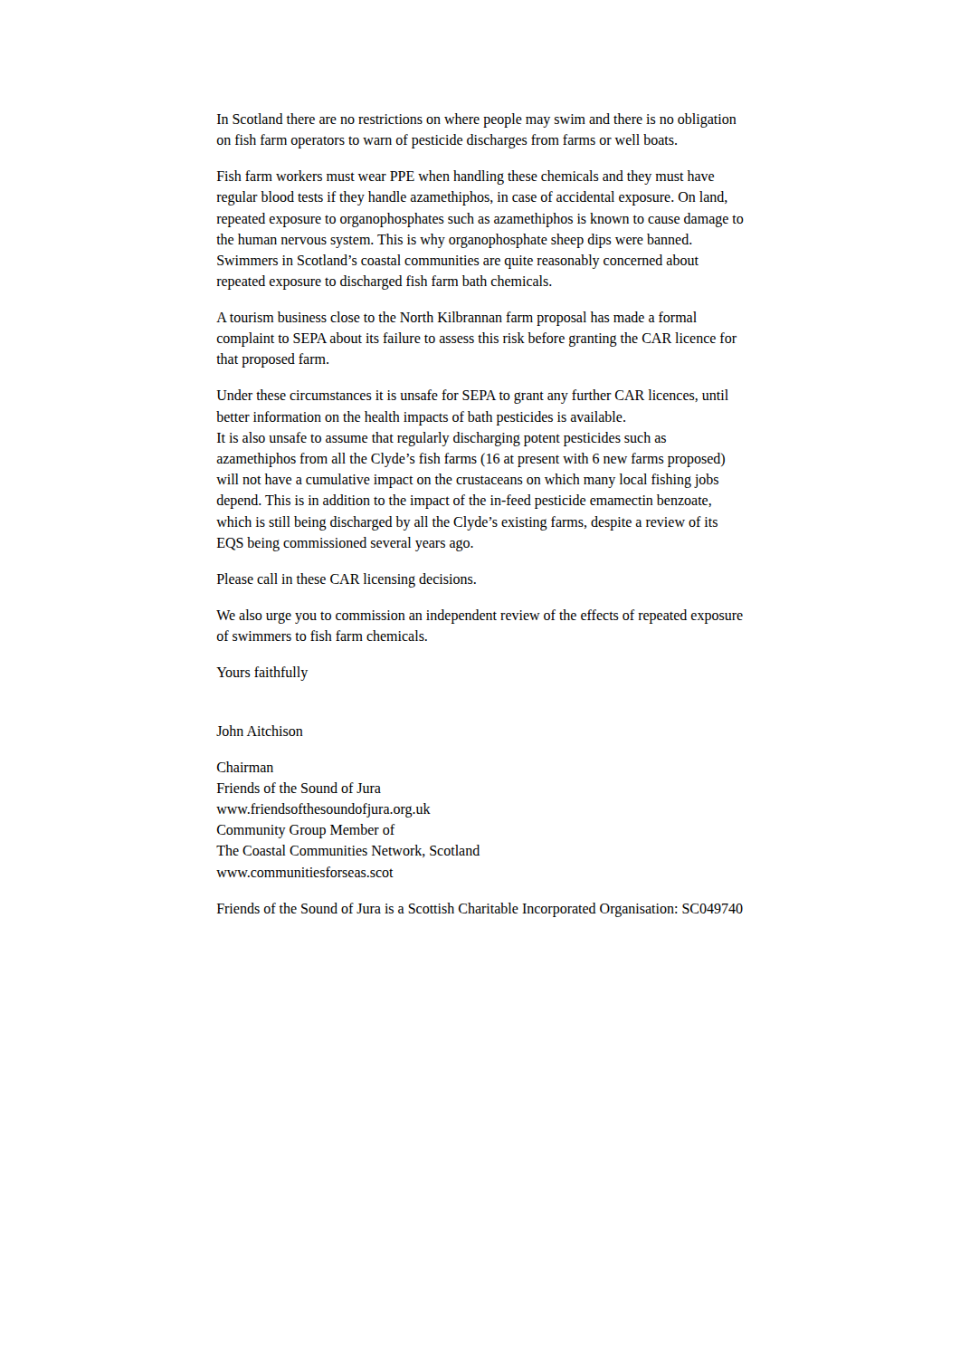In Scotland there are no restrictions on where people may swim and there is no obligation on fish farm operators to warn of pesticide discharges from farms or well boats.
Fish farm workers must wear PPE when handling these chemicals and they must have regular blood tests if they handle azamethiphos, in case of accidental exposure. On land, repeated exposure to organophosphates such as azamethiphos is known to cause damage to the human nervous system. This is why organophosphate sheep dips were banned.
Swimmers in Scotland’s coastal communities are quite reasonably concerned about repeated exposure to discharged fish farm bath chemicals.
A tourism business close to the North Kilbrannan farm proposal has made a formal complaint to SEPA about its failure to assess this risk before granting the CAR licence for that proposed farm.
Under these circumstances it is unsafe for SEPA to grant any further CAR licences, until better information on the health impacts of bath pesticides is available.
It is also unsafe to assume that regularly discharging potent pesticides such as azamethiphos from all the Clyde’s fish farms (16 at present with 6 new farms proposed) will not have a cumulative impact on the crustaceans on which many local fishing jobs depend. This is in addition to the impact of the in-feed pesticide emamectin benzoate, which is still being discharged by all the Clyde’s existing farms, despite a review of its EQS being commissioned several years ago.
Please call in these CAR licensing decisions.
We also urge you to commission an independent review of the effects of repeated exposure of swimmers to fish farm chemicals.
Yours faithfully
John Aitchison
Chairman
Friends of the Sound of Jura
www.friendsofthesoundofjura.org.uk
Community Group Member of
The Coastal Communities Network, Scotland
www.communitiesforseas.scot
Friends of the Sound of Jura is a Scottish Charitable Incorporated Organisation: SC049740